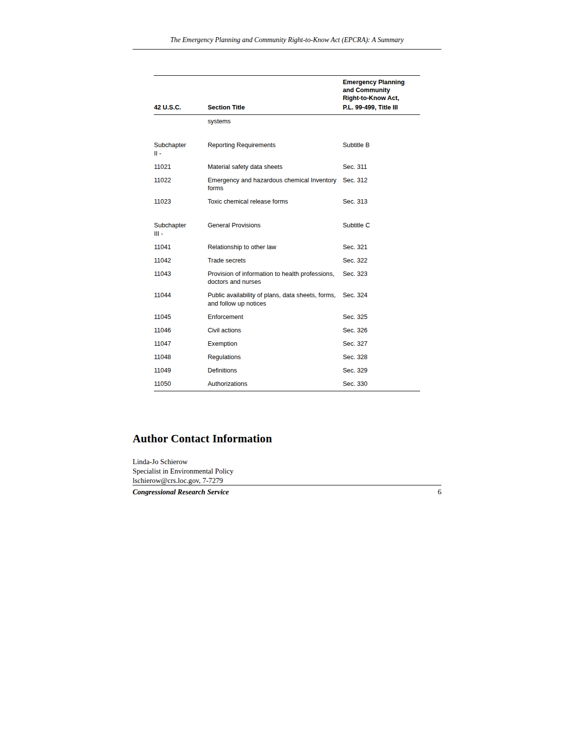The Emergency Planning and Community Right-to-Know Act (EPCRA): A Summary
| | | Emergency Planning and Community Right-to-Know Act, |
| --- | --- | --- |
| 42 U.S.C. | Section Title | P.L. 99-499, Title III |
| | systems | |
| Subchapter II - | Reporting Requirements | Subtitle B |
| 11021 | Material safety data sheets | Sec. 311 |
| 11022 | Emergency and hazardous chemical Inventory forms | Sec. 312 |
| 11023 | Toxic chemical release forms | Sec. 313 |
| Subchapter III - | General Provisions | Subtitle C |
| 11041 | Relationship to other law | Sec. 321 |
| 11042 | Trade secrets | Sec. 322 |
| 11043 | Provision of information to health professions, doctors and nurses | Sec. 323 |
| 11044 | Public availability of plans, data sheets, forms, and follow up notices | Sec. 324 |
| 11045 | Enforcement | Sec. 325 |
| 11046 | Civil actions | Sec. 326 |
| 11047 | Exemption | Sec. 327 |
| 11048 | Regulations | Sec. 328 |
| 11049 | Definitions | Sec. 329 |
| 11050 | Authorizations | Sec. 330 |
Author Contact Information
Linda-Jo Schierow
Specialist in Environmental Policy
lschierow@crs.loc.gov, 7-7279
Congressional Research Service 6